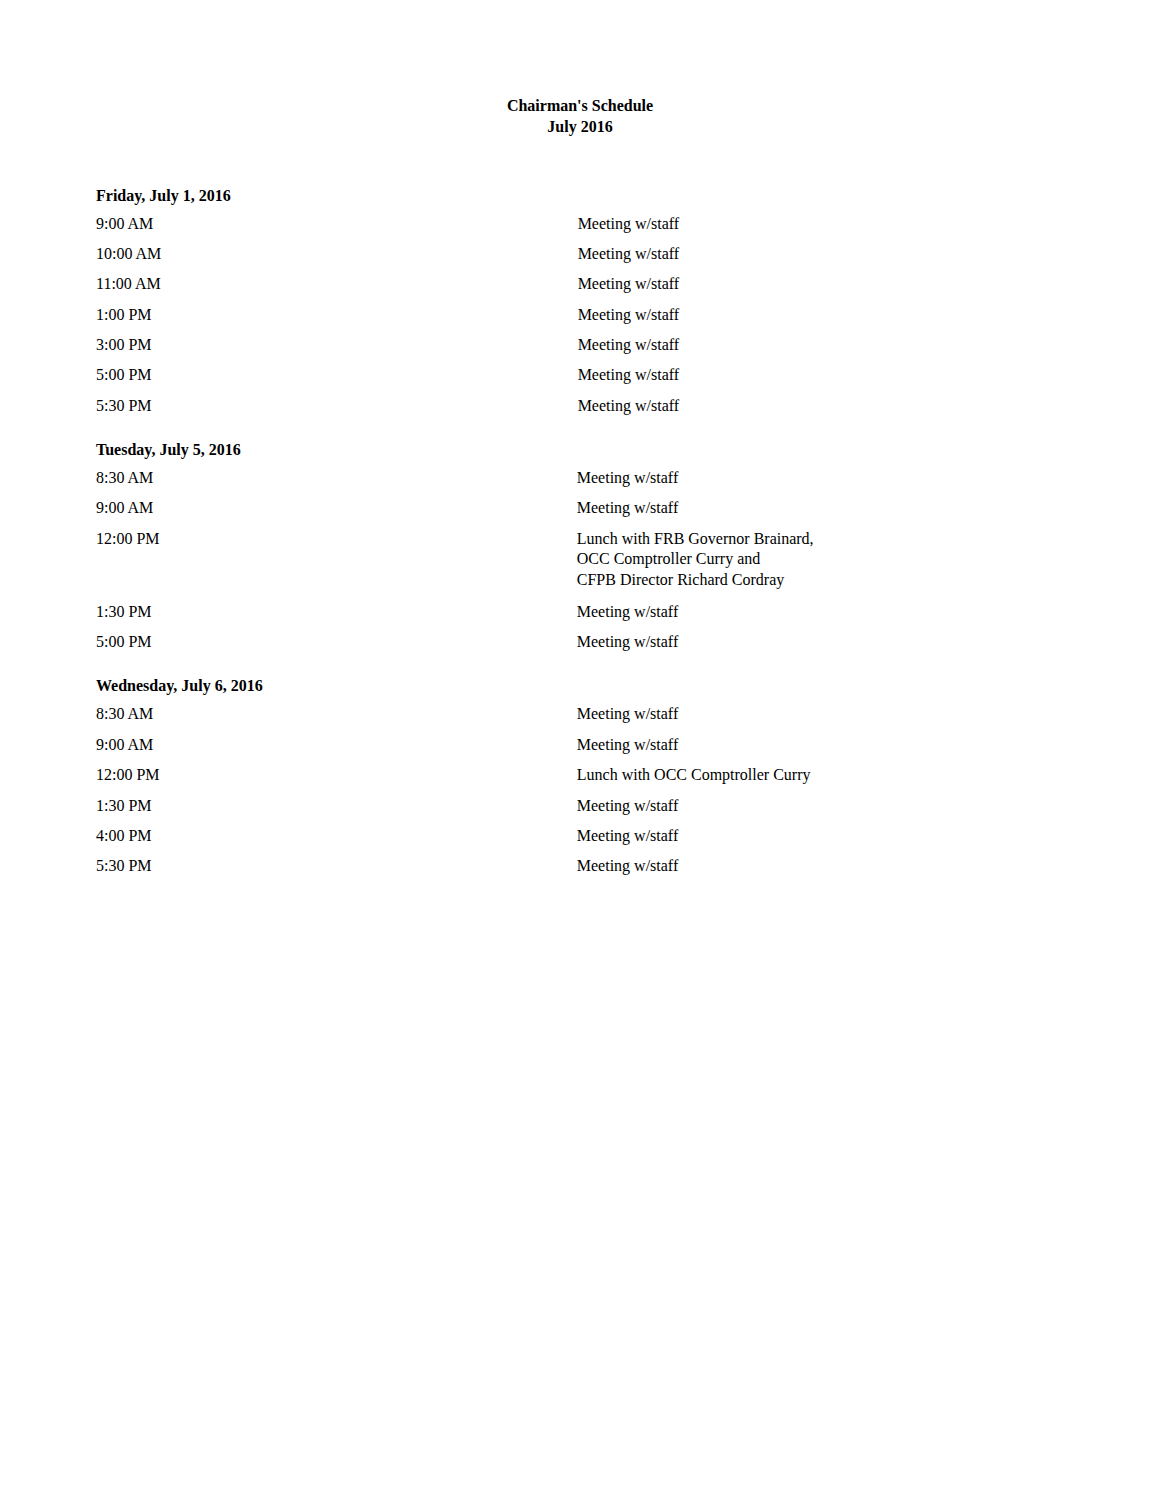Chairman's Schedule
July 2016
Friday, July 1, 2016
| 9:00 AM | | Meeting w/staff |
| 10:00 AM | | Meeting w/staff |
| 11:00 AM | | Meeting w/staff |
| 1:00 PM | | Meeting w/staff |
| 3:00 PM | | Meeting w/staff |
| 5:00 PM | | Meeting w/staff |
| 5:30 PM | | Meeting w/staff |
Tuesday, July 5, 2016
| 8:30 AM | | Meeting w/staff |
| 9:00 AM | | Meeting w/staff |
| 12:00 PM | | Lunch with FRB Governor Brainard, OCC Comptroller Curry and CFPB Director Richard Cordray |
| 1:30 PM | | Meeting w/staff |
| 5:00 PM | | Meeting w/staff |
Wednesday, July 6, 2016
| 8:30 AM | | Meeting w/staff |
| 9:00 AM | | Meeting w/staff |
| 12:00 PM | | Lunch with OCC Comptroller Curry |
| 1:30 PM | | Meeting w/staff |
| 4:00 PM | | Meeting w/staff |
| 5:30 PM | | Meeting w/staff |